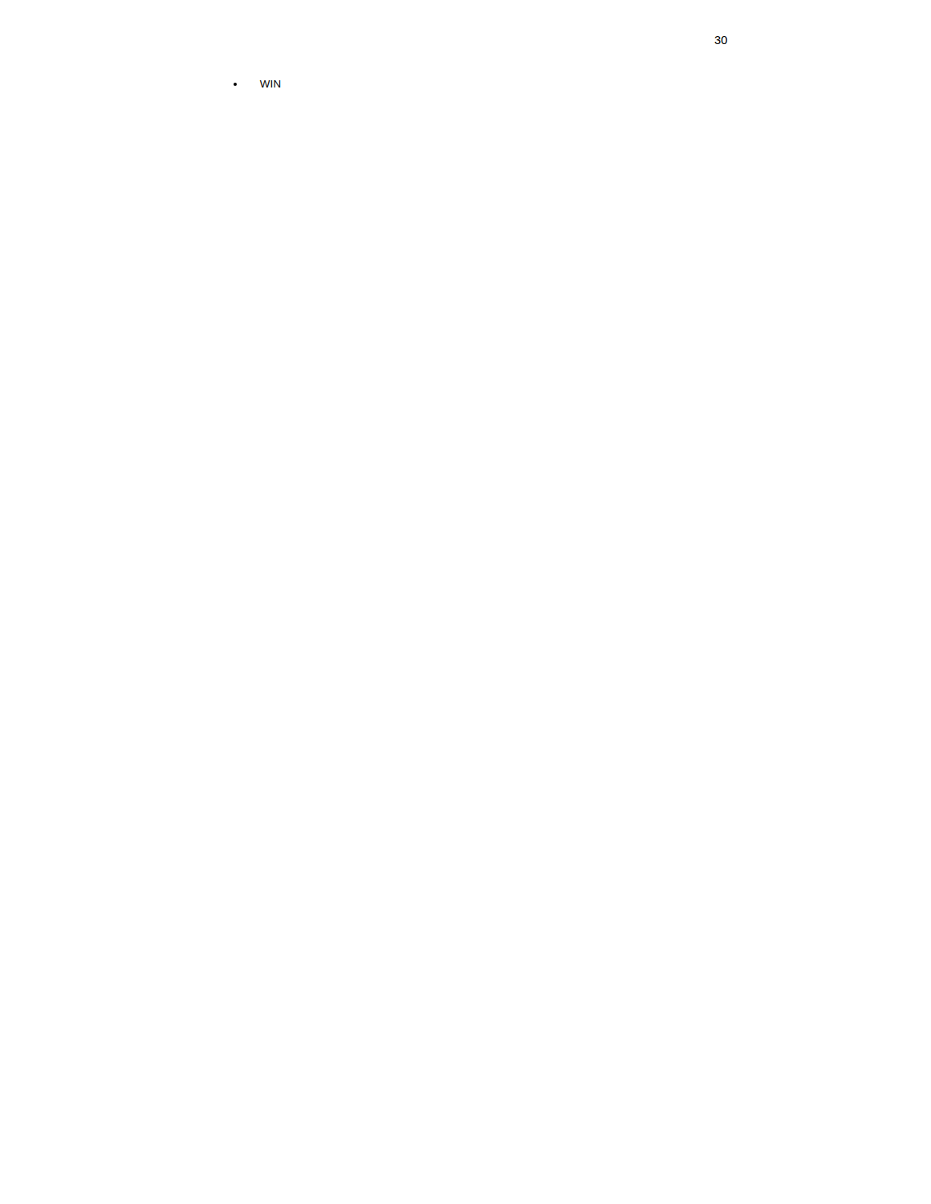30
WIN